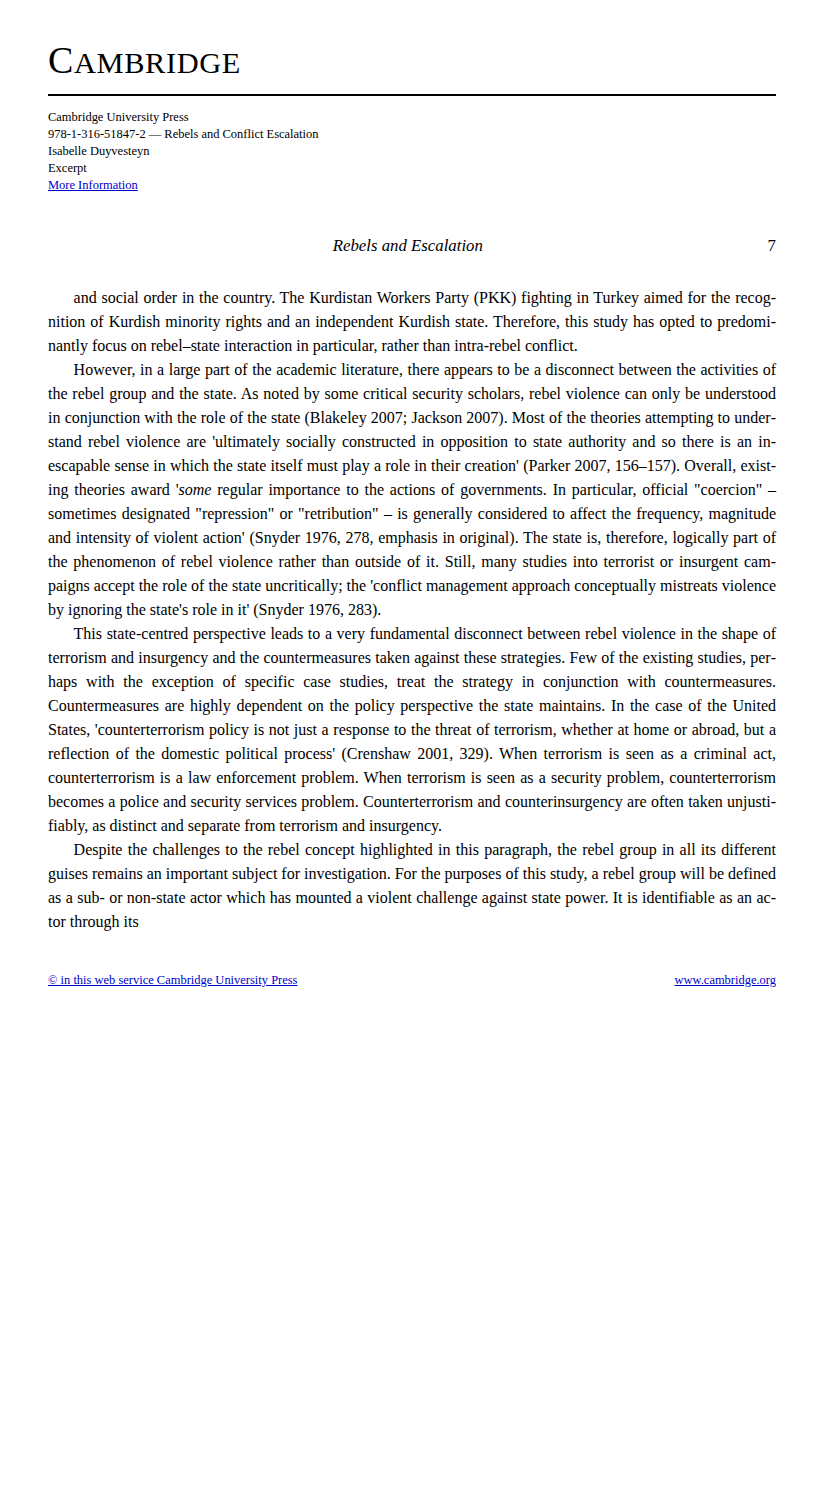CAMBRIDGE
Cambridge University Press
978-1-316-51847-2 — Rebels and Conflict Escalation
Isabelle Duyvesteyn
Excerpt
More Information
Rebels and Escalation 7
and social order in the country. The Kurdistan Workers Party (PKK) fighting in Turkey aimed for the recognition of Kurdish minority rights and an independent Kurdish state. Therefore, this study has opted to predominantly focus on rebel–state interaction in particular, rather than intra-rebel conflict.
However, in a large part of the academic literature, there appears to be a disconnect between the activities of the rebel group and the state. As noted by some critical security scholars, rebel violence can only be understood in conjunction with the role of the state (Blakeley 2007; Jackson 2007). Most of the theories attempting to understand rebel violence are 'ultimately socially constructed in opposition to state authority and so there is an inescapable sense in which the state itself must play a role in their creation' (Parker 2007, 156–157). Overall, existing theories award 'some regular importance to the actions of governments. In particular, official "coercion" –sometimes designated "repression" or "retribution" – is generally considered to affect the frequency, magnitude and intensity of violent action' (Snyder 1976, 278, emphasis in original). The state is, therefore, logically part of the phenomenon of rebel violence rather than outside of it. Still, many studies into terrorist or insurgent campaigns accept the role of the state uncritically; the 'conflict management approach conceptually mistreats violence by ignoring the state's role in it' (Snyder 1976, 283).
This state-centred perspective leads to a very fundamental disconnect between rebel violence in the shape of terrorism and insurgency and the countermeasures taken against these strategies. Few of the existing studies, perhaps with the exception of specific case studies, treat the strategy in conjunction with countermeasures. Countermeasures are highly dependent on the policy perspective the state maintains. In the case of the United States, 'counterterrorism policy is not just a response to the threat of terrorism, whether at home or abroad, but a reflection of the domestic political process' (Crenshaw 2001, 329). When terrorism is seen as a criminal act, counterterrorism is a law enforcement problem. When terrorism is seen as a security problem, counterterrorism becomes a police and security services problem. Counterterrorism and counterinsurgency are often taken unjustifiably, as distinct and separate from terrorism and insurgency.
Despite the challenges to the rebel concept highlighted in this paragraph, the rebel group in all its different guises remains an important subject for investigation. For the purposes of this study, a rebel group will be defined as a sub- or non-state actor which has mounted a violent challenge against state power. It is identifiable as an actor through its
© in this web service Cambridge University Press www.cambridge.org